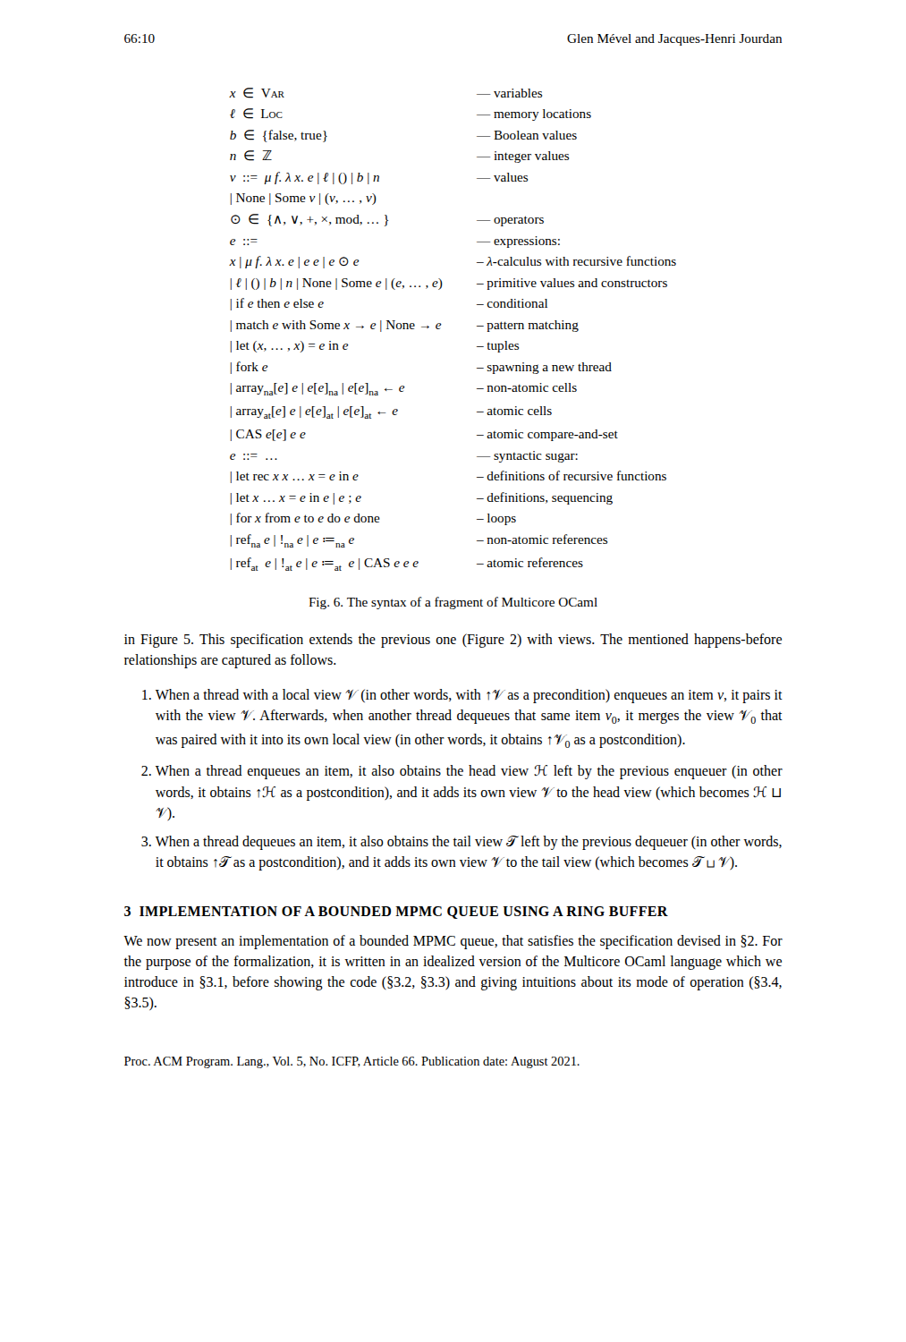66:10
Glen Mével and Jacques-Henri Jourdan
| x ∈ Var | — variables |
| ℓ ∈ Loc | — memory locations |
| b ∈ {false, true} | — Boolean values |
| n ∈ ℤ | — integer values |
| v ::= μ f . λ x . e / ℓ / () / b / n | — values |
| / None / Some v / ( v , … , v ) | |
| ⊙ ∈ {∧, ∨, +, ×, mod, … } | — operators |
| e ::= | — expressions: |
| x / μ f . λ x . e / e e / e ⊙ e | – λ -calculus with recursive functions |
| / ℓ / () / b / n / None / Some e / ( e , … , e ) | – primitive values and constructors |
| / if e then e else e | – conditional |
| / match e with Some x → e / None → e | – pattern matching |
| / let ( x , … , x ) = e in e | – tuples |
| / fork e | – spawning a new thread |
| / array na [ e ] e / e [ e ] na / e [ e ] na ← e | – non-atomic cells |
| / array at [ e ] e / e [ e ] at / e [ e ] at ← e | – atomic cells |
| / CAS e [ e ] e e | – atomic compare-and-set |
| e ::= … | — syntactic sugar: |
| / let rec x x … x = e in e | – definitions of recursive functions |
| / let x … x = e in e / e ; e | – definitions, sequencing |
| / for x from e to e do e done | – loops |
| / ref na e / ! na e / e ≔ na e | – non-atomic references |
| / ref at e / ! at e / e ≔ at e / CAS e e e | – atomic references |
Fig. 6. The syntax of a fragment of Multicore OCaml
in Figure 5. This specification extends the previous one (Figure 2) with views. The mentioned happens-before relationships are captured as follows.
When a thread with a local view 𝒱 (in other words, with ↑𝒱 as a precondition) enqueues an item v, it pairs it with the view 𝒱. Afterwards, when another thread dequeues that same item v0, it merges the view 𝒱0 that was paired with it into its own local view (in other words, it obtains ↑𝒱0 as a postcondition).
When a thread enqueues an item, it also obtains the head view ℋ left by the previous enqueuer (in other words, it obtains ↑ℋ as a postcondition), and it adds its own view 𝒱 to the head view (which becomes ℋ ⊔ 𝒱).
When a thread dequeues an item, it also obtains the tail view 𝒯 left by the previous dequeuer (in other words, it obtains ↑𝒯 as a postcondition), and it adds its own view 𝒱 to the tail view (which becomes 𝒯 ⊔ 𝒱).
3 Implementation of a Bounded MPMC Queue Using a Ring Buffer
We now present an implementation of a bounded MPMC queue, that satisfies the specification devised in §2. For the purpose of the formalization, it is written in an idealized version of the Multicore OCaml language which we introduce in §3.1, before showing the code (§3.2, §3.3) and giving intuitions about its mode of operation (§3.4, §3.5).
Proc. ACM Program. Lang., Vol. 5, No. ICFP, Article 66. Publication date: August 2021.